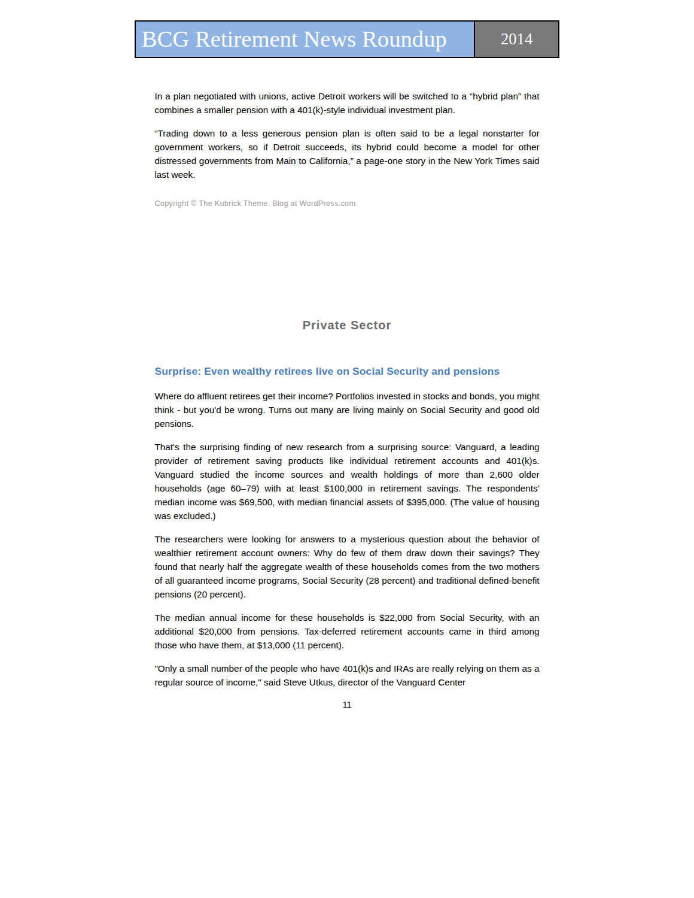BCG Retirement News Roundup
2014
In a plan negotiated with unions, active Detroit workers will be switched to a “hybrid plan” that combines a smaller pension with a 401(k)-style individual investment plan.
“Trading down to a less generous pension plan is often said to be a legal nonstarter for government workers, so if Detroit succeeds, its hybrid could become a model for other distressed governments from Main to California,” a page-one story in the New York Times said last week.
Copyright © The Kubrick Theme. Blog at WordPress.com.
Private Sector
Surprise: Even wealthy retirees live on Social Security and pensions
Where do affluent retirees get their income? Portfolios invested in stocks and bonds, you might think - but you'd be wrong. Turns out many are living mainly on Social Security and good old pensions.
That's the surprising finding of new research from a surprising source: Vanguard, a leading provider of retirement saving products like individual retirement accounts and 401(k)s. Vanguard studied the income sources and wealth holdings of more than 2,600 older households (age 60–79) with at least $100,000 in retirement savings. The respondents' median income was $69,500, with median financial assets of $395,000. (The value of housing was excluded.)
The researchers were looking for answers to a mysterious question about the behavior of wealthier retirement account owners: Why do few of them draw down their savings? They found that nearly half the aggregate wealth of these households comes from the two mothers of all guaranteed income programs, Social Security (28 percent) and traditional defined-benefit pensions (20 percent).
The median annual income for these households is $22,000 from Social Security, with an additional $20,000 from pensions. Tax-deferred retirement accounts came in third among those who have them, at $13,000 (11 percent).
"Only a small number of the people who have 401(k)s and IRAs are really relying on them as a regular source of income," said Steve Utkus, director of the Vanguard Center
11